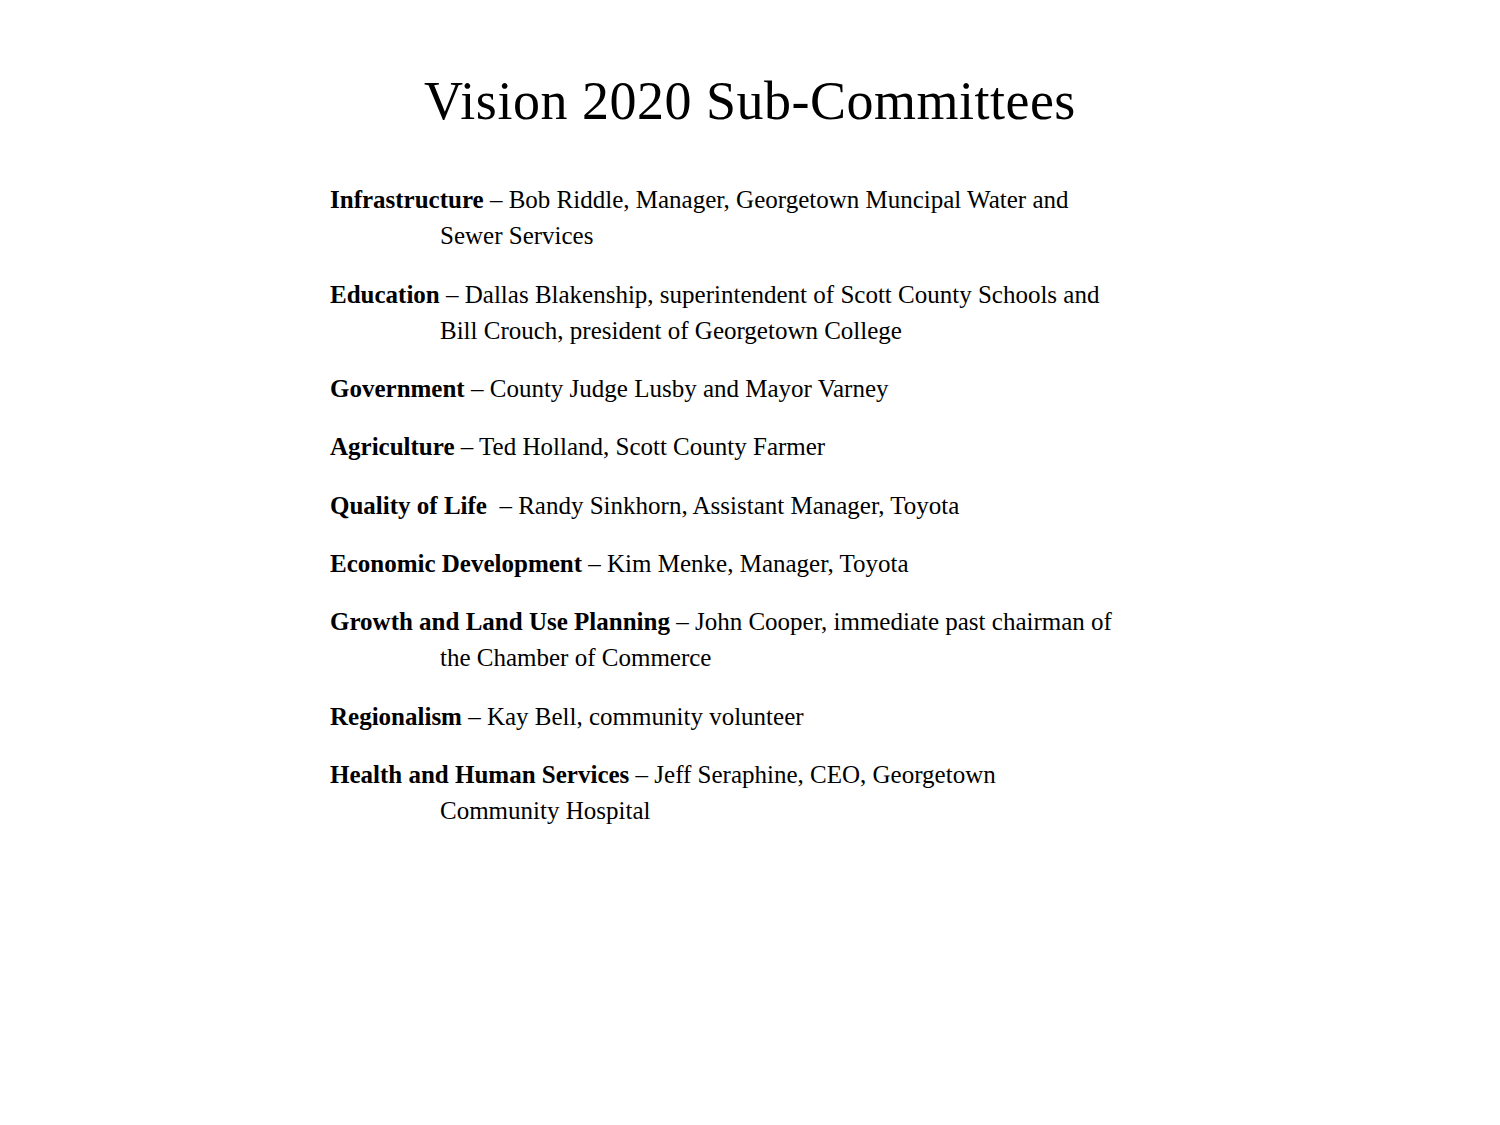Vision 2020 Sub-Committees
Infrastructure – Bob Riddle, Manager, Georgetown Muncipal Water and Sewer Services
Education – Dallas Blakenship, superintendent of Scott County Schools and Bill Crouch, president of Georgetown College
Government – County Judge Lusby and Mayor Varney
Agriculture – Ted Holland, Scott County Farmer
Quality of Life – Randy Sinkhorn, Assistant Manager, Toyota
Economic Development – Kim Menke, Manager, Toyota
Growth and Land Use Planning – John Cooper, immediate past chairman of the Chamber of Commerce
Regionalism – Kay Bell, community volunteer
Health and Human Services – Jeff Seraphine, CEO, Georgetown Community Hospital